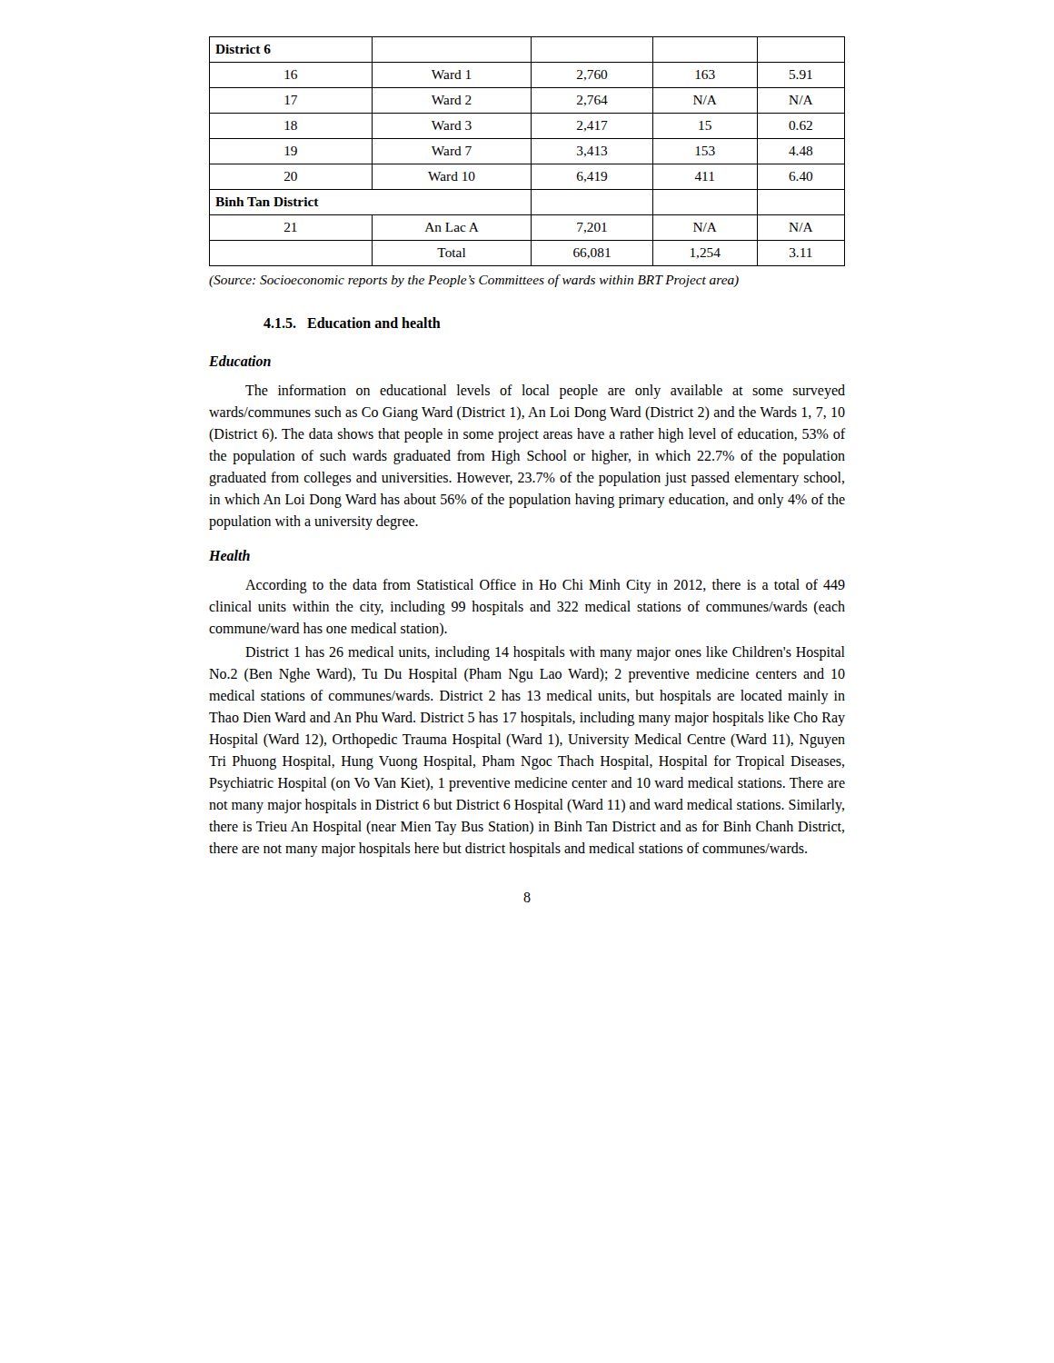| District 6 | | | | |
| 16 | Ward 1 | 2,760 | 163 | 5.91 |
| 17 | Ward 2 | 2,764 | N/A | N/A |
| 18 | Ward 3 | 2,417 | 15 | 0.62 |
| 19 | Ward 7 | 3,413 | 153 | 4.48 |
| 20 | Ward 10 | 6,419 | 411 | 6.40 |
| Binh Tan District | | | |
| 21 | An Lac A | 7,201 | N/A | N/A |
| | Total | 66,081 | 1,254 | 3.11 |
(Source: Socioeconomic reports by the People’s Committees of wards within BRT Project area)
4.1.5. Education and health
Education
The information on educational levels of local people are only available at some surveyed wards/communes such as Co Giang Ward (District 1), An Loi Dong Ward (District 2) and the Wards 1, 7, 10 (District 6). The data shows that people in some project areas have a rather high level of education, 53% of the population of such wards graduated from High School or higher, in which 22.7% of the population graduated from colleges and universities. However, 23.7% of the population just passed elementary school, in which An Loi Dong Ward has about 56% of the population having primary education, and only 4% of the population with a university degree.
Health
According to the data from Statistical Office in Ho Chi Minh City in 2012, there is a total of 449 clinical units within the city, including 99 hospitals and 322 medical stations of communes/wards (each commune/ward has one medical station).
District 1 has 26 medical units, including 14 hospitals with many major ones like Children's Hospital No.2 (Ben Nghe Ward), Tu Du Hospital (Pham Ngu Lao Ward); 2 preventive medicine centers and 10 medical stations of communes/wards. District 2 has 13 medical units, but hospitals are located mainly in Thao Dien Ward and An Phu Ward. District 5 has 17 hospitals, including many major hospitals like Cho Ray Hospital (Ward 12), Orthopedic Trauma Hospital (Ward 1), University Medical Centre (Ward 11), Nguyen Tri Phuong Hospital, Hung Vuong Hospital, Pham Ngoc Thach Hospital, Hospital for Tropical Diseases, Psychiatric Hospital (on Vo Van Kiet), 1 preventive medicine center and 10 ward medical stations. There are not many major hospitals in District 6 but District 6 Hospital (Ward 11) and ward medical stations. Similarly, there is Trieu An Hospital (near Mien Tay Bus Station) in Binh Tan District and as for Binh Chanh District, there are not many major hospitals here but district hospitals and medical stations of communes/wards.
8